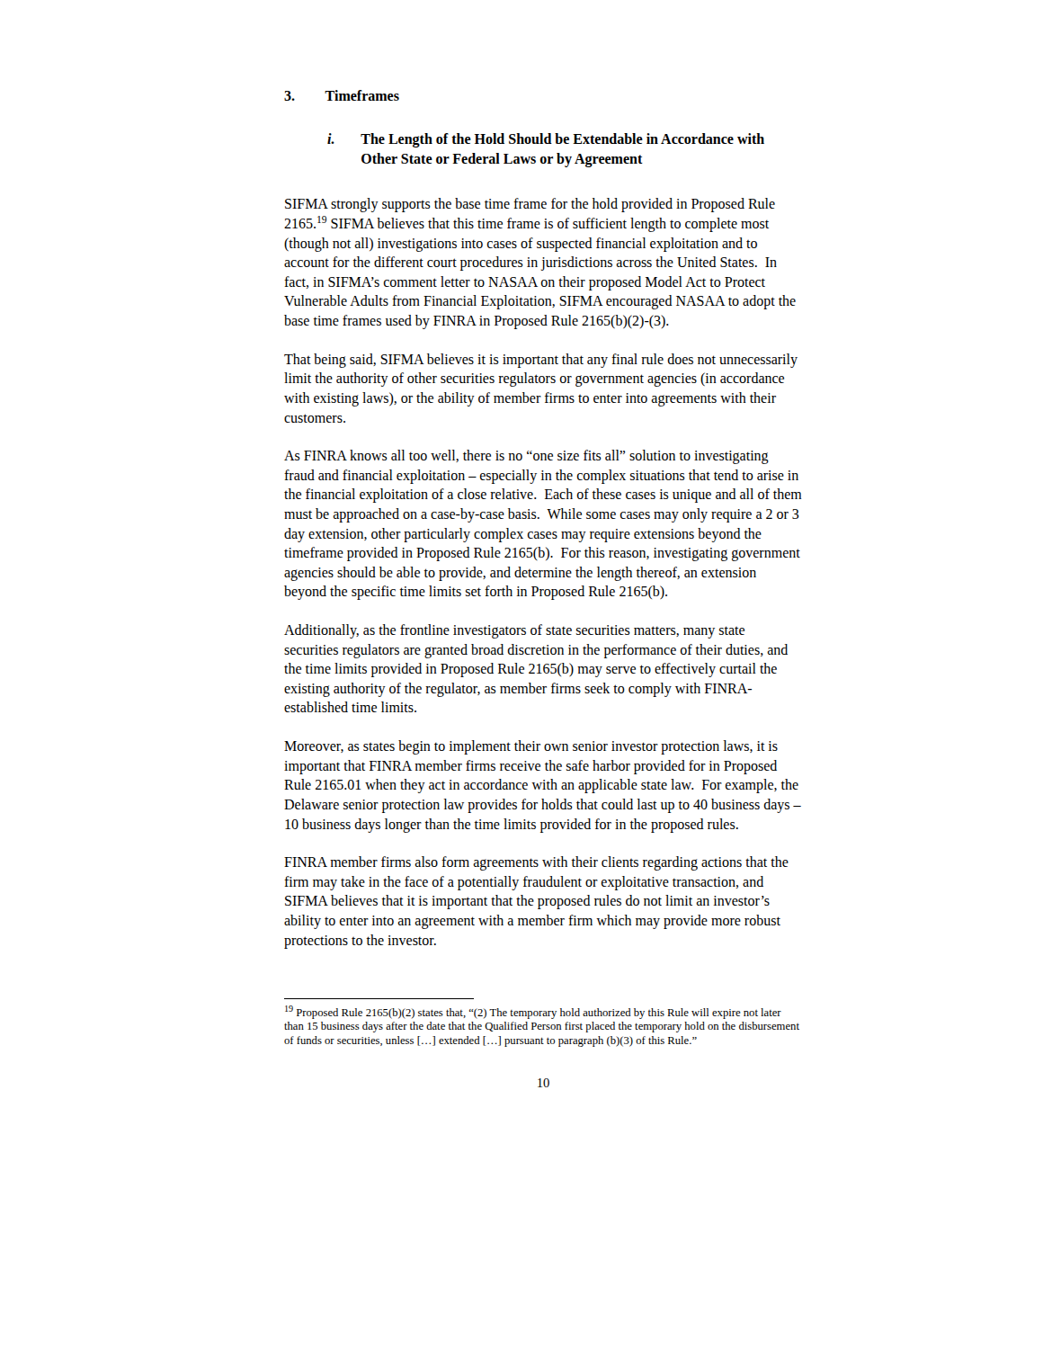3.
Timeframes
i.
The Length of the Hold Should be Extendable in Accordance with Other State or Federal Laws or by Agreement
SIFMA strongly supports the base time frame for the hold provided in Proposed Rule 2165.19 SIFMA believes that this time frame is of sufficient length to complete most (though not all) investigations into cases of suspected financial exploitation and to account for the different court procedures in jurisdictions across the United States. In fact, in SIFMA’s comment letter to NASAA on their proposed Model Act to Protect Vulnerable Adults from Financial Exploitation, SIFMA encouraged NASAA to adopt the base time frames used by FINRA in Proposed Rule 2165(b)(2)-(3).
That being said, SIFMA believes it is important that any final rule does not unnecessarily limit the authority of other securities regulators or government agencies (in accordance with existing laws), or the ability of member firms to enter into agreements with their customers.
As FINRA knows all too well, there is no “one size fits all” solution to investigating fraud and financial exploitation – especially in the complex situations that tend to arise in the financial exploitation of a close relative. Each of these cases is unique and all of them must be approached on a case-by-case basis. While some cases may only require a 2 or 3 day extension, other particularly complex cases may require extensions beyond the timeframe provided in Proposed Rule 2165(b). For this reason, investigating government agencies should be able to provide, and determine the length thereof, an extension beyond the specific time limits set forth in Proposed Rule 2165(b).
Additionally, as the frontline investigators of state securities matters, many state securities regulators are granted broad discretion in the performance of their duties, and the time limits provided in Proposed Rule 2165(b) may serve to effectively curtail the existing authority of the regulator, as member firms seek to comply with FINRA-established time limits.
Moreover, as states begin to implement their own senior investor protection laws, it is important that FINRA member firms receive the safe harbor provided for in Proposed Rule 2165.01 when they act in accordance with an applicable state law. For example, the Delaware senior protection law provides for holds that could last up to 40 business days – 10 business days longer than the time limits provided for in the proposed rules.
FINRA member firms also form agreements with their clients regarding actions that the firm may take in the face of a potentially fraudulent or exploitative transaction, and SIFMA believes that it is important that the proposed rules do not limit an investor’s ability to enter into an agreement with a member firm which may provide more robust protections to the investor.
19 Proposed Rule 2165(b)(2) states that, “(2) The temporary hold authorized by this Rule will expire not later than 15 business days after the date that the Qualified Person first placed the temporary hold on the disbursement of funds or securities, unless […] extended […] pursuant to paragraph (b)(3) of this Rule.”
10